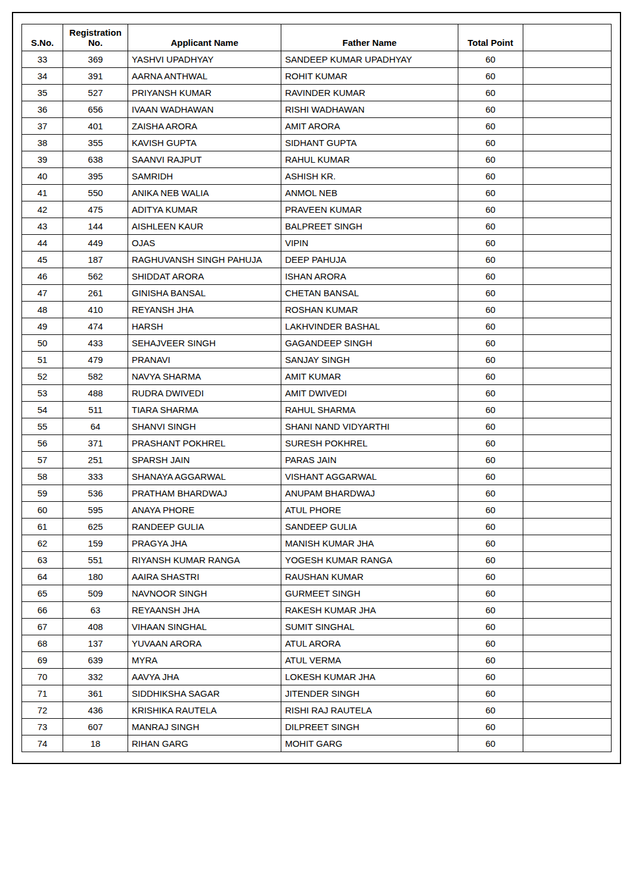| S.No. | Registration No. | Applicant Name | Father Name | Total Point | |
| --- | --- | --- | --- | --- | --- |
| 33 | 369 | YASHVI UPADHYAY | SANDEEP KUMAR UPADHYAY | 60 | |
| 34 | 391 | AARNA ANTHWAL | ROHIT KUMAR | 60 | |
| 35 | 527 | PRIYANSH KUMAR | RAVINDER KUMAR | 60 | |
| 36 | 656 | IVAAN WADHAWAN | RISHI WADHAWAN | 60 | |
| 37 | 401 | ZAISHA ARORA | AMIT ARORA | 60 | |
| 38 | 355 | KAVISH GUPTA | SIDHANT GUPTA | 60 | |
| 39 | 638 | SAANVI RAJPUT | RAHUL KUMAR | 60 | |
| 40 | 395 | SAMRIDH | ASHISH KR. | 60 | |
| 41 | 550 | ANIKA NEB WALIA | ANMOL NEB | 60 | |
| 42 | 475 | ADITYA KUMAR | PRAVEEN KUMAR | 60 | |
| 43 | 144 | AISHLEEN KAUR | BALPREET SINGH | 60 | |
| 44 | 449 | OJAS | VIPIN | 60 | |
| 45 | 187 | RAGHUVANSH SINGH PAHUJA | DEEP PAHUJA | 60 | |
| 46 | 562 | SHIDDAT ARORA | ISHAN ARORA | 60 | |
| 47 | 261 | GINISHA BANSAL | CHETAN BANSAL | 60 | |
| 48 | 410 | REYANSH JHA | ROSHAN KUMAR | 60 | |
| 49 | 474 | HARSH | LAKHVINDER BASHAL | 60 | |
| 50 | 433 | SEHAJVEER SINGH | GAGANDEEP SINGH | 60 | |
| 51 | 479 | PRANAVI | SANJAY SINGH | 60 | |
| 52 | 582 | NAVYA SHARMA | AMIT KUMAR | 60 | |
| 53 | 488 | RUDRA DWIVEDI | AMIT DWIVEDI | 60 | |
| 54 | 511 | TIARA SHARMA | RAHUL SHARMA | 60 | |
| 55 | 64 | SHANVI SINGH | SHANI NAND VIDYARTHI | 60 | |
| 56 | 371 | PRASHANT POKHREL | SURESH POKHREL | 60 | |
| 57 | 251 | SPARSH JAIN | PARAS JAIN | 60 | |
| 58 | 333 | SHANAYA AGGARWAL | VISHANT AGGARWAL | 60 | |
| 59 | 536 | PRATHAM BHARDWAJ | ANUPAM BHARDWAJ | 60 | |
| 60 | 595 | ANAYA PHORE | ATUL PHORE | 60 | |
| 61 | 625 | RANDEEP GULIA | SANDEEP GULIA | 60 | |
| 62 | 159 | PRAGYA JHA | MANISH KUMAR JHA | 60 | |
| 63 | 551 | RIYANSH KUMAR RANGA | YOGESH KUMAR RANGA | 60 | |
| 64 | 180 | AAIRA SHASTRI | RAUSHAN KUMAR | 60 | |
| 65 | 509 | NAVNOOR SINGH | GURMEET SINGH | 60 | |
| 66 | 63 | REYAANSH JHA | RAKESH KUMAR JHA | 60 | |
| 67 | 408 | VIHAAN SINGHAL | SUMIT SINGHAL | 60 | |
| 68 | 137 | YUVAAN ARORA | ATUL ARORA | 60 | |
| 69 | 639 | MYRA | ATUL VERMA | 60 | |
| 70 | 332 | AAVYA JHA | LOKESH KUMAR JHA | 60 | |
| 71 | 361 | SIDDHIKSHA SAGAR | JITENDER SINGH | 60 | |
| 72 | 436 | KRISHIKA RAUTELA | RISHI RAJ RAUTELA | 60 | |
| 73 | 607 | MANRAJ SINGH | DILPREET SINGH | 60 | |
| 74 | 18 | RIHAN GARG | MOHIT GARG | 60 | |